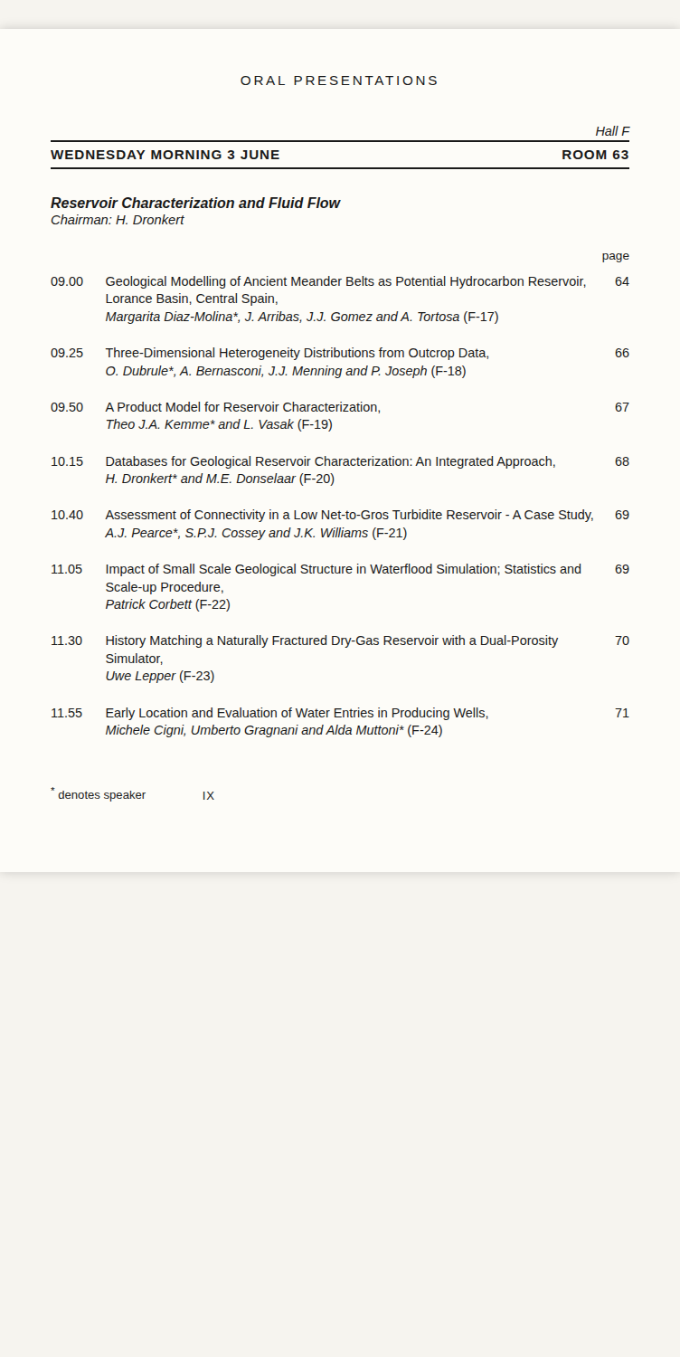ORAL PRESENTATIONS
Hall F
WEDNESDAY MORNING 3 JUNE ROOM 63
Reservoir Characterization and Fluid Flow
Chairman: H. Dronkert
page
| 09.00 | Geological Modelling of Ancient Meander Belts as Potential Hydrocarbon Reservoir, Lorance Basin, Central Spain, Margarita Diaz-Molina*, J. Arribas, J.J. Gomez and A. Tortosa (F-17) | 64 |
| 09.25 | Three-Dimensional Heterogeneity Distributions from Outcrop Data, O. Dubrule*, A. Bernasconi, J.J. Menning and P. Joseph (F-18) | 66 |
| 09.50 | A Product Model for Reservoir Characterization, Theo J.A. Kemme* and L. Vasak (F-19) | 67 |
| 10.15 | Databases for Geological Reservoir Characterization: An Integrated Approach, H. Dronkert* and M.E. Donselaar (F-20) | 68 |
| 10.40 | Assessment of Connectivity in a Low Net-to-Gros Turbidite Reservoir - A Case Study, A.J. Pearce*, S.P.J. Cossey and J.K. Williams (F-21) | 69 |
| 11.05 | Impact of Small Scale Geological Structure in Waterflood Simulation; Statistics and Scale-up Procedure, Patrick Corbett (F-22) | 69 |
| 11.30 | History Matching a Naturally Fractured Dry-Gas Reservoir with a Dual-Porosity Simulator, Uwe Lepper (F-23) | 70 |
| 11.55 | Early Location and Evaluation of Water Entries in Producing Wells, Michele Cigni, Umberto Gragnani and Alda Muttoni* (F-24) | 71 |
* denotes speaker IX